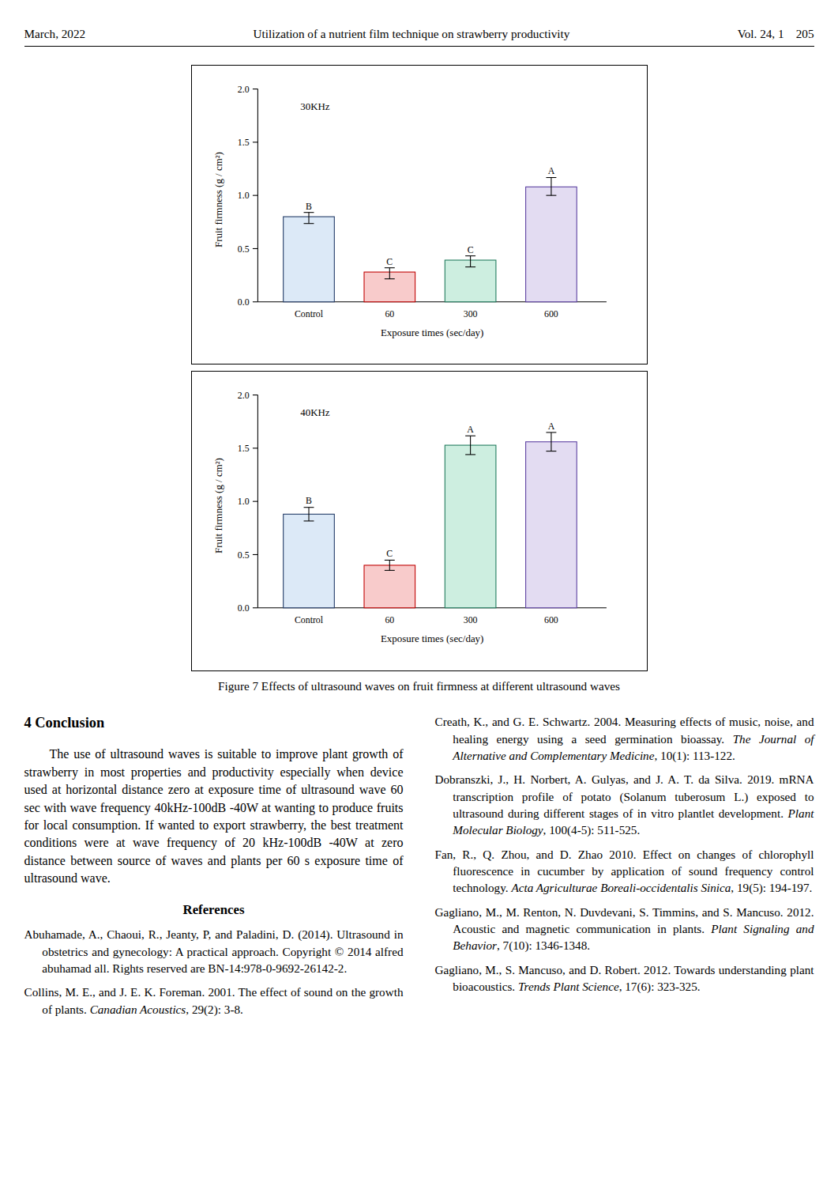March, 2022
Utilization of a nutrient film technique on strawberry productivity
Vol. 24, 1 205
0.0 0.5 1.0 1.5 2.0 Fruit firmness (g / cm²) 30KHz B C C A Control 60 300 600 Exposure times (sec/day)
0.0 0.5 1.0 1.5 2.0 Fruit firmness (g / cm²) 40KHz B C A A Control 60 300 600 Exposure times (sec/day)
Figure 7 Effects of ultrasound waves on fruit firmness at different ultrasound waves
4 Conclusion
The use of ultrasound waves is suitable to improve plant growth of strawberry in most properties and productivity especially when device used at horizontal distance zero at exposure time of ultrasound wave 60 sec with wave frequency 40kHz-100dB -40W at wanting to produce fruits for local consumption. If wanted to export strawberry, the best treatment conditions were at wave frequency of 20 kHz-100dB -40W at zero distance between source of waves and plants per 60 s exposure time of ultrasound wave.
References
Abuhamade, A., Chaoui, R., Jeanty, P, and Paladini, D. (2014). Ultrasound in obstetrics and gynecology: A practical approach. Copyright © 2014 alfred abuhamad all. Rights reserved are BN-14:978-0-9692-26142-2.
Collins, M. E., and J. E. K. Foreman. 2001. The effect of sound on the growth of plants. Canadian Acoustics, 29(2): 3-8.
Creath, K., and G. E. Schwartz. 2004. Measuring effects of music, noise, and healing energy using a seed germination bioassay. The Journal of Alternative and Complementary Medicine, 10(1): 113-122.
Dobranszki, J., H. Norbert, A. Gulyas, and J. A. T. da Silva. 2019. mRNA transcription profile of potato (Solanum tuberosum L.) exposed to ultrasound during different stages of in vitro plantlet development. Plant Molecular Biology, 100(4-5): 511-525.
Fan, R., Q. Zhou, and D. Zhao 2010. Effect on changes of chlorophyll fluorescence in cucumber by application of sound frequency control technology. Acta Agriculturae Boreali-occidentalis Sinica, 19(5): 194-197.
Gagliano, M., M. Renton, N. Duvdevani, S. Timmins, and S. Mancuso. 2012. Acoustic and magnetic communication in plants. Plant Signaling and Behavior, 7(10): 1346-1348.
Gagliano, M., S. Mancuso, and D. Robert. 2012. Towards understanding plant bioacoustics. Trends Plant Science, 17(6): 323-325.